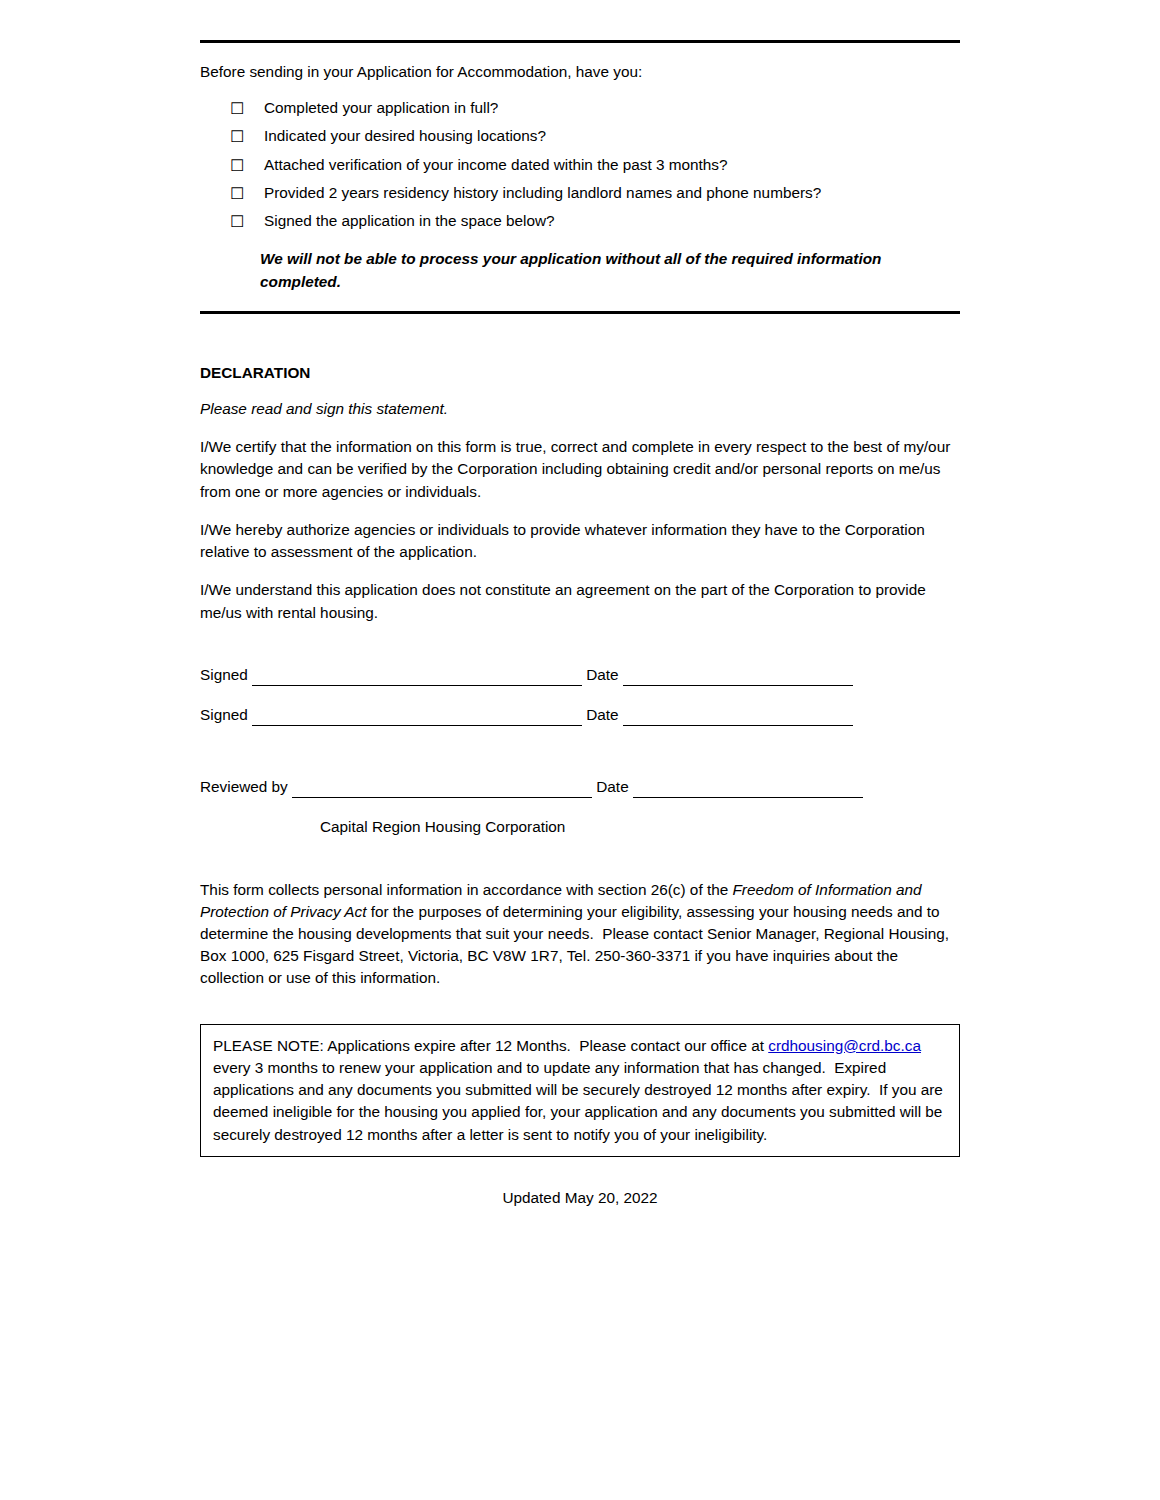Before sending in your Application for Accommodation, have you:
Completed your application in full?
Indicated your desired housing locations?
Attached verification of your income dated within the past 3 months?
Provided 2 years residency history including landlord names and phone numbers?
Signed the application in the space below?
We will not be able to process your application without all of the required information completed.
DECLARATION
Please read and sign this statement.
I/We certify that the information on this form is true, correct and complete in every respect to the best of my/our knowledge and can be verified by the Corporation including obtaining credit and/or personal reports on me/us from one or more agencies or individuals.
I/We hereby authorize agencies or individuals to provide whatever information they have to the Corporation relative to assessment of the application.
I/We understand this application does not constitute an agreement on the part of the Corporation to provide me/us with rental housing.
Signed Date
Signed Date
Reviewed by Date
Capital Region Housing Corporation
This form collects personal information in accordance with section 26(c) of the Freedom of Information and Protection of Privacy Act for the purposes of determining your eligibility, assessing your housing needs and to determine the housing developments that suit your needs. Please contact Senior Manager, Regional Housing, Box 1000, 625 Fisgard Street, Victoria, BC V8W 1R7, Tel. 250-360-3371 if you have inquiries about the collection or use of this information.
PLEASE NOTE: Applications expire after 12 Months. Please contact our office at crdhousing@crd.bc.ca every 3 months to renew your application and to update any information that has changed. Expired applications and any documents you submitted will be securely destroyed 12 months after expiry. If you are deemed ineligible for the housing you applied for, your application and any documents you submitted will be securely destroyed 12 months after a letter is sent to notify you of your ineligibility.
Updated May 20, 2022